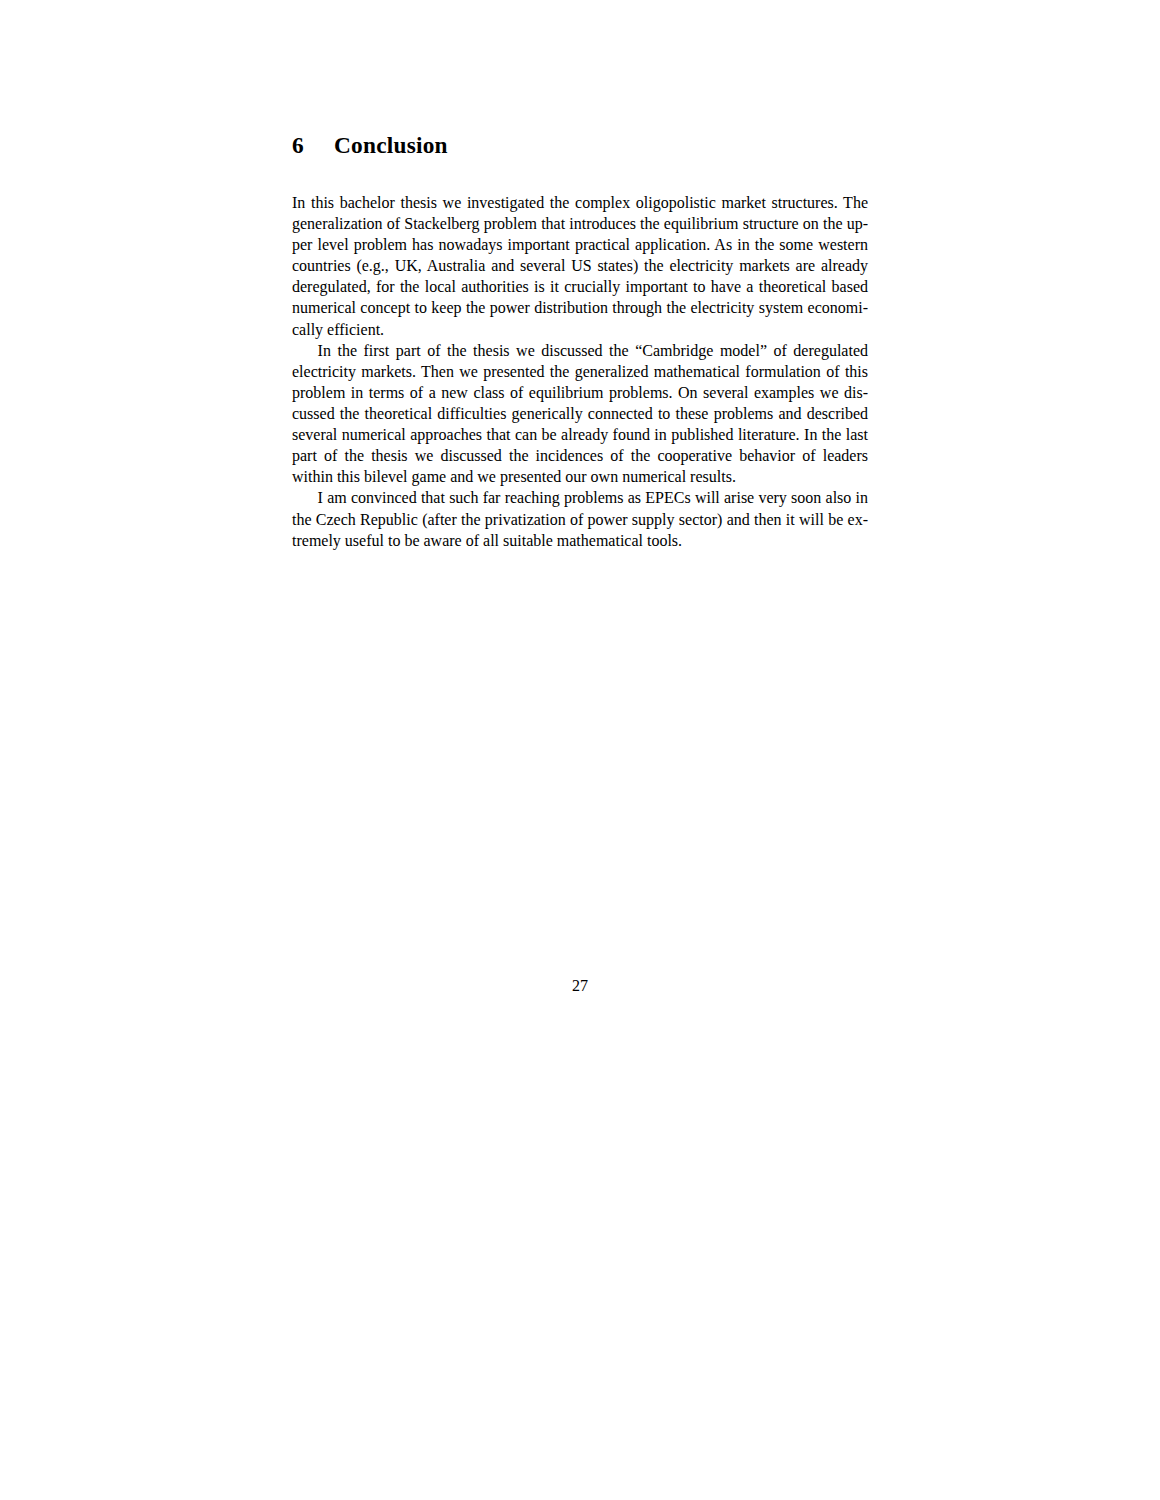6 Conclusion
In this bachelor thesis we investigated the complex oligopolistic market structures. The generalization of Stackelberg problem that introduces the equilibrium structure on the upper level problem has nowadays important practical application. As in the some western countries (e.g., UK, Australia and several US states) the electricity markets are already deregulated, for the local authorities is it crucially important to have a theoretical based numerical concept to keep the power distribution through the electricity system economically efficient.
In the first part of the thesis we discussed the “Cambridge model” of deregulated electricity markets. Then we presented the generalized mathematical formulation of this problem in terms of a new class of equilibrium problems. On several examples we discussed the theoretical difficulties generically connected to these problems and described several numerical approaches that can be already found in published literature. In the last part of the thesis we discussed the incidences of the cooperative behavior of leaders within this bilevel game and we presented our own numerical results.
I am convinced that such far reaching problems as EPECs will arise very soon also in the Czech Republic (after the privatization of power supply sector) and then it will be extremely useful to be aware of all suitable mathematical tools.
27